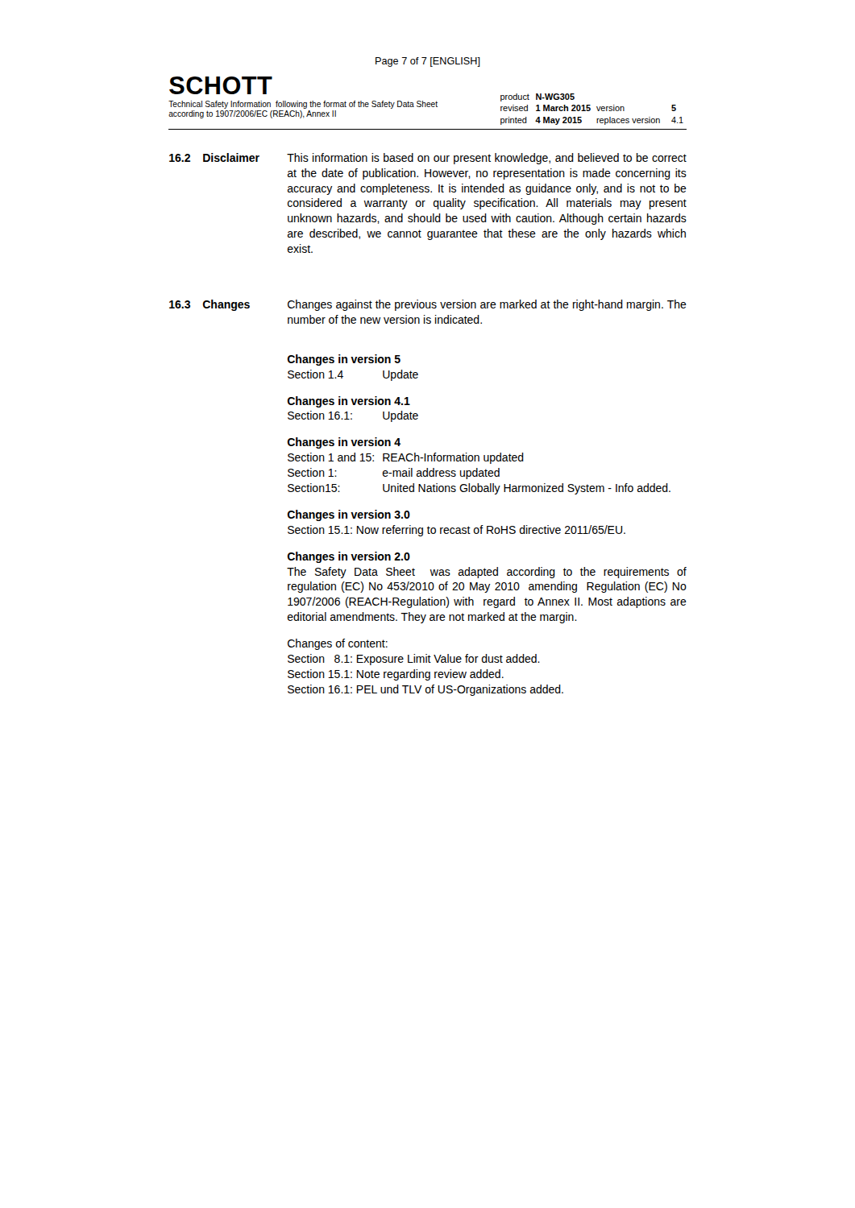Page 7 of 7 [ENGLISH]
SCHOTT
Technical Safety Information following the format of the Safety Data Sheet
according to 1907/2006/EC (REACh), Annex II
| product | N-WG305 | |
| revised | 1 March 2015 | version | 5 |
| printed | 4 May 2015 | replaces version | 4.1 |
16.2
Disclaimer
This information is based on our present knowledge, and believed to be correct at the date of publication. However, no representation is made concerning its accuracy and completeness. It is intended as guidance only, and is not to be considered a warranty or quality specification. All materials may present unknown hazards, and should be used with caution. Although certain hazards are described, we cannot guarantee that these are the only hazards which exist.
16.3
Changes
Changes against the previous version are marked at the right-hand margin. The number of the new version is indicated.
Changes in version 5
Section 1.4
Update
Changes in version 4.1
Section 16.1:
Update
Changes in version 4
Section 1 and 15:
REACh-Information updated
Section 1:
e-mail address updated
Section15:
United Nations Globally Harmonized System - Info added.
Changes in version 3.0
Section 15.1: Now referring to recast of RoHS directive 2011/65/EU.
Changes in version 2.0
The Safety Data Sheet was adapted according to the requirements of regulation (EC) No 453/2010 of 20 May 2010 amending Regulation (EC) No 1907/2006 (REACH-Regulation) with regard to Annex II. Most adaptions are editorial amendments. They are not marked at the margin.
Changes of content:
Section 8.1: Exposure Limit Value for dust added.
Section 15.1: Note regarding review added.
Section 16.1: PEL und TLV of US-Organizations added.